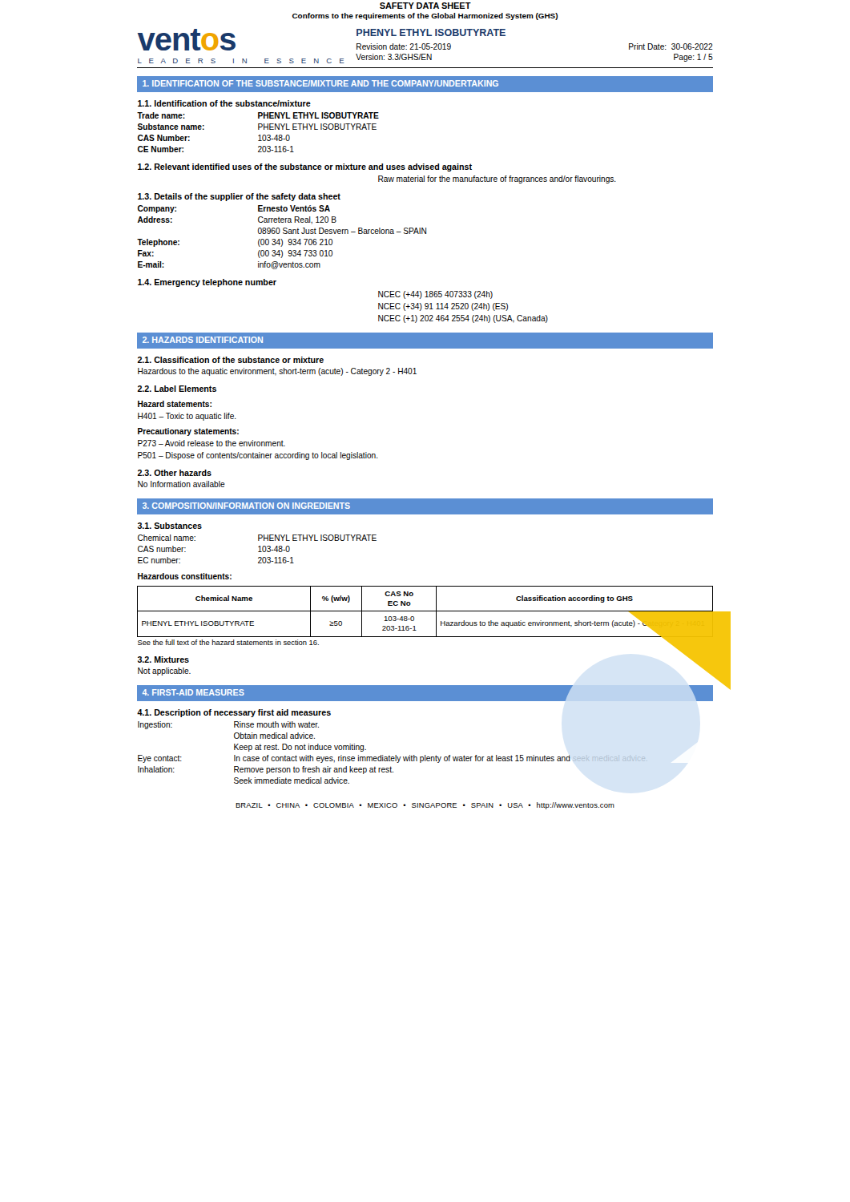SAFETY DATA SHEET
Conforms to the requirements of the Global Harmonized System (GHS)
ventos
L E A D E R S I N E S S E N C E
PHENYL ETHYL ISOBUTYRATE
Revision date: 21-05-2019
Version: 3.3/GHS/EN
Print Date: 30-06-2022
Page: 1 / 5
1. IDENTIFICATION OF THE SUBSTANCE/MIXTURE AND THE COMPANY/UNDERTAKING
1.1. Identification of the substance/mixture
| Trade name: | PHENYL ETHYL ISOBUTYRATE |
| Substance name: | PHENYL ETHYL ISOBUTYRATE |
| CAS Number: | 103-48-0 |
| CE Number: | 203-116-1 |
1.2. Relevant identified uses of the substance or mixture and uses advised against
Raw material for the manufacture of fragrances and/or flavourings.
1.3. Details of the supplier of the safety data sheet
| Company: | Ernesto Ventós SA |
| Address: | Carretera Real, 120 B |
| | 08960 Sant Just Desvern – Barcelona – SPAIN |
| Telephone: | (00 34) 934 706 210 |
| Fax: | (00 34) 934 733 010 |
| E-mail: | info@ventos.com |
1.4. Emergency telephone number
NCEC (+44) 1865 407333 (24h)
NCEC (+34) 91 114 2520 (24h) (ES)
NCEC (+1) 202 464 2554 (24h) (USA, Canada)
2. HAZARDS IDENTIFICATION
2.1. Classification of the substance or mixture
Hazardous to the aquatic environment, short-term (acute) - Category 2 - H401
2.2. Label Elements
Hazard statements:
H401 – Toxic to aquatic life.
Precautionary statements:
P273 – Avoid release to the environment.
P501 – Dispose of contents/container according to local legislation.
2.3. Other hazards
No Information available
3. COMPOSITION/INFORMATION ON INGREDIENTS
3.1. Substances
| Chemical name: | PHENYL ETHYL ISOBUTYRATE |
| CAS number: | 103-48-0 |
| EC number: | 203-116-1 |
Hazardous constituents:
| Chemical Name | % (w/w) | CAS No EC No | Classification according to GHS |
| --- | --- | --- | --- |
| PHENYL ETHYL ISOBUTYRATE | ≥50 | 103-48-0 203-116-1 | Hazardous to the aquatic environment, short-term (acute) - Category 2 - H401 |
See the full text of the hazard statements in section 16.
3.2. Mixtures
Not applicable.
4. FIRST-AID MEASURES
4.1. Description of necessary first aid measures
| Ingestion: | Rinse mouth with water. |
| | Obtain medical advice. |
| | Keep at rest. Do not induce vomiting. |
| Eye contact: | In case of contact with eyes, rinse immediately with plenty of water for at least 15 minutes and seek medical advice. |
| Inhalation: | Remove person to fresh air and keep at rest. |
| | Seek immediate medical advice. |
BRAZIL • CHINA • COLOMBIA • MEXICO • SINGAPORE • SPAIN • USA • http://www.ventos.com